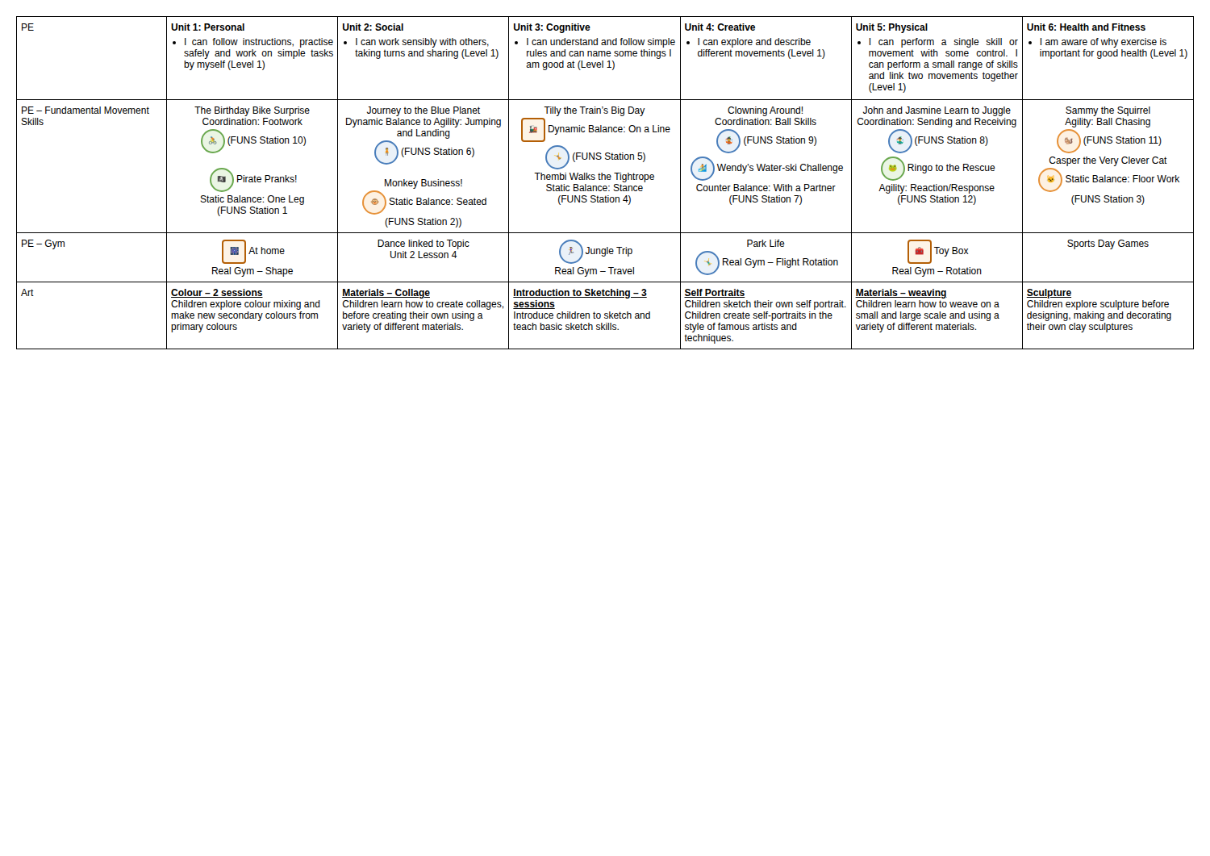| PE | Unit 1: Personal I can follow instructions, practise safely and work on simple tasks by myself (Level 1) | Unit 2: Social I can work sensibly with others, taking turns and sharing (Level 1) | Unit 3: Cognitive I can understand and follow simple rules and can name some things I am good at (Level 1) | Unit 4: Creative I can explore and describe different movements (Level 1) | Unit 5: Physical I can perform a single skill or movement with some control. I can perform a small range of skills and link two movements together (Level 1) | Unit 6: Health and Fitness I am aware of why exercise is important for good health (Level 1) |
| PE – Fundamental Movement Skills | The Birthday Bike Surprise Coordination: Footwork 🚴 (FUNS Station 10) 🏴‍☠️ Pirate Pranks! Static Balance: One Leg (FUNS Station 1 | Journey to the Blue Planet Dynamic Balance to Agility: Jumping and Landing 🧍 (FUNS Station 6) Monkey Business! 🐵 Static Balance: Seated (FUNS Station 2)) | Tilly the Train’s Big Day 🚂 Dynamic Balance: On a Line 🤸 (FUNS Station 5) Thembi Walks the Tightrope Static Balance: Stance (FUNS Station 4) | Clowning Around! Coordination: Ball Skills 🤹 (FUNS Station 9) 🏄 Wendy’s Water-ski Challenge Counter Balance: With a Partner (FUNS Station 7) | John and Jasmine Learn to Juggle Coordination: Sending and Receiving 🤹‍♂️ (FUNS Station 8) 🐸 Ringo to the Rescue Agility: Reaction/Response (FUNS Station 12) | Sammy the Squirrel Agility: Ball Chasing 🐿️ (FUNS Station 11) Casper the Very Clever Cat 🐱 Static Balance: Floor Work (FUNS Station 3) |
| PE – Gym | 🎆 At home Real Gym – Shape | Dance linked to Topic Unit 2 Lesson 4 | 🏃‍♀️ Jungle Trip Real Gym – Travel | Park Life 🤸‍♂️ Real Gym – Flight Rotation | 🧰 Toy Box Real Gym – Rotation | Sports Day Games |
| Art | Colour – 2 sessions Children explore colour mixing and make new secondary colours from primary colours | Materials – Collage Children learn how to create collages, before creating their own using a variety of different materials. | Introduction to Sketching – 3 sessions Introduce children to sketch and teach basic sketch skills. | Self Portraits Children sketch their own self portrait. Children create self-portraits in the style of famous artists and techniques. | Materials – weaving Children learn how to weave on a small and large scale and using a variety of different materials. | Sculpture Children explore sculpture before designing, making and decorating their own clay sculptures |